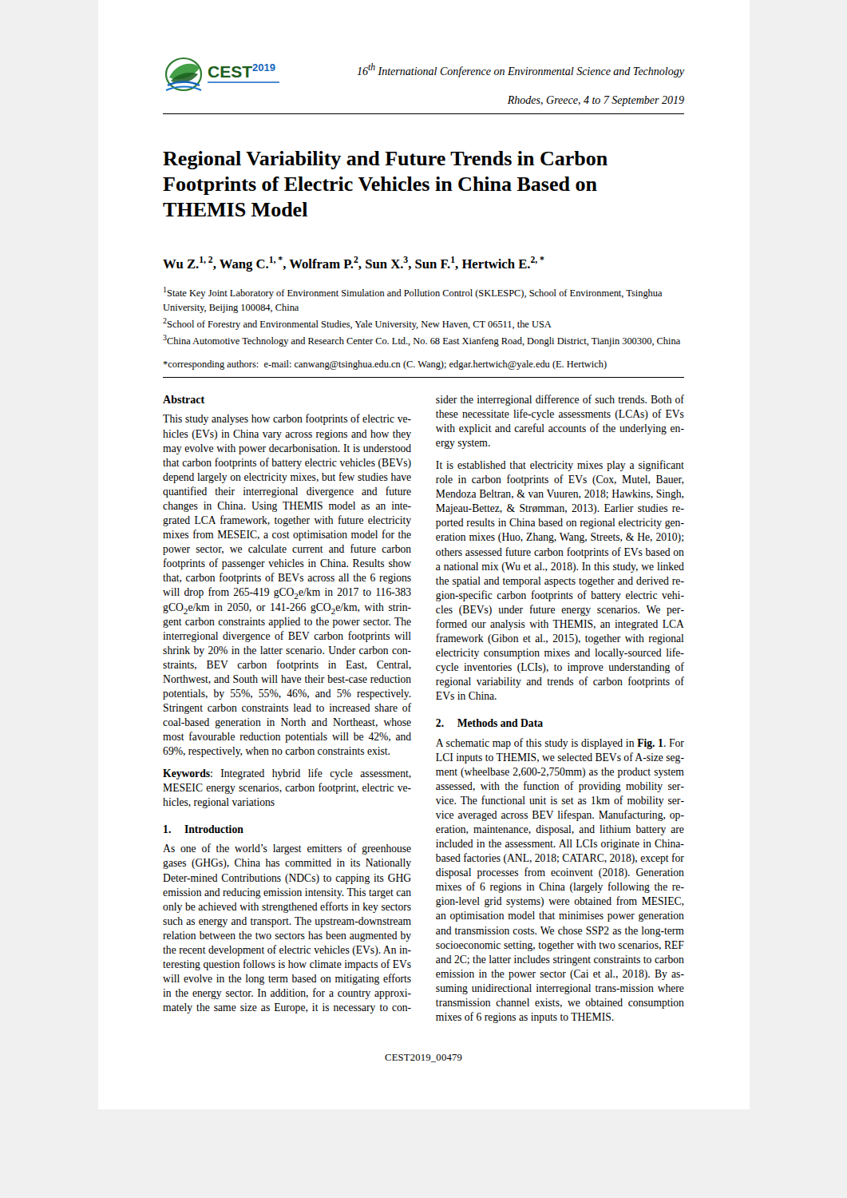CEST 2019
16th International Conference on Environmental Science and Technology
Rhodes, Greece, 4 to 7 September 2019
Regional Variability and Future Trends in Carbon Footprints of Electric Vehicles in China Based on THEMIS Model
Wu Z.1, 2, Wang C.1, *, Wolfram P.2, Sun X.3, Sun F.1, Hertwich E.2, *
1State Key Joint Laboratory of Environment Simulation and Pollution Control (SKLESPC), School of Environment, Tsinghua University, Beijing 100084, China
2School of Forestry and Environmental Studies, Yale University, New Haven, CT 06511, the USA
3China Automotive Technology and Research Center Co. Ltd., No. 68 East Xianfeng Road, Dongli District, Tianjin 300300, China
*corresponding authors: e-mail: canwang@tsinghua.edu.cn (C. Wang); edgar.hertwich@yale.edu (E. Hertwich)
Abstract
This study analyses how carbon footprints of electric vehicles (EVs) in China vary across regions and how they may evolve with power decarbonisation. It is understood that carbon footprints of battery electric vehicles (BEVs) depend largely on electricity mixes, but few studies have quantified their interregional divergence and future changes in China. Using THEMIS model as an integrated LCA framework, together with future electricity mixes from MESEIC, a cost optimisation model for the power sector, we calculate current and future carbon footprints of passenger vehicles in China. Results show that, carbon footprints of BEVs across all the 6 regions will drop from 265-419 gCO2e/km in 2017 to 116-383 gCO2e/km in 2050, or 141-266 gCO2e/km, with stringent carbon constraints applied to the power sector. The interregional divergence of BEV carbon footprints will shrink by 20% in the latter scenario. Under carbon constraints, BEV carbon footprints in East, Central, Northwest, and South will have their best-case reduction potentials, by 55%, 55%, 46%, and 5% respectively. Stringent carbon constraints lead to increased share of coal-based generation in North and Northeast, whose most favourable reduction potentials will be 42%, and 69%, respectively, when no carbon constraints exist.
Keywords: Integrated hybrid life cycle assessment, MESEIC energy scenarios, carbon footprint, electric vehicles, regional variations
1. Introduction
As one of the world’s largest emitters of greenhouse gases (GHGs), China has committed in its Nationally Deter-mined Contributions (NDCs) to capping its GHG emission and reducing emission intensity. This target can only be achieved with strengthened efforts in key sectors such as energy and transport. The upstream-downstream relation between the two sectors has been augmented by the recent development of electric vehicles (EVs). An interesting question follows is how climate impacts of EVs will evolve in the long term based on mitigating efforts in the energy sector. In addition, for a country approximately the same size as Europe, it is necessary to consider the interregional difference of such trends. Both of these necessitate life-cycle assessments (LCAs) of EVs with explicit and careful accounts of the underlying energy system.
It is established that electricity mixes play a significant role in carbon footprints of EVs (Cox, Mutel, Bauer, Mendoza Beltran, & van Vuuren, 2018; Hawkins, Singh, Majeau-Bettez, & Strømman, 2013). Earlier studies reported results in China based on regional electricity generation mixes (Huo, Zhang, Wang, Streets, & He, 2010); others assessed future carbon footprints of EVs based on a national mix (Wu et al., 2018). In this study, we linked the spatial and temporal aspects together and derived region-specific carbon footprints of battery electric vehicles (BEVs) under future energy scenarios. We performed our analysis with THEMIS, an integrated LCA framework (Gibon et al., 2015), together with regional electricity consumption mixes and locally-sourced life-cycle inventories (LCIs), to improve understanding of regional variability and trends of carbon footprints of EVs in China.
2. Methods and Data
A schematic map of this study is displayed in Fig. 1. For LCI inputs to THEMIS, we selected BEVs of A-size segment (wheelbase 2,600-2,750mm) as the product system assessed, with the function of providing mobility service. The functional unit is set as 1km of mobility service averaged across BEV lifespan. Manufacturing, operation, maintenance, disposal, and lithium battery are included in the assessment. All LCIs originate in China-based factories (ANL, 2018; CATARC, 2018), except for disposal processes from ecoinvent (2018). Generation mixes of 6 regions in China (largely following the region-level grid systems) were obtained from MESIEC, an optimisation model that minimises power generation and transmission costs. We chose SSP2 as the long-term socioeconomic setting, together with two scenarios, REF and 2C; the latter includes stringent constraints to carbon emission in the power sector (Cai et al., 2018). By assuming unidirectional interregional trans-mission where transmission channel exists, we obtained consumption mixes of 6 regions as inputs to THEMIS.
CEST2019_00479